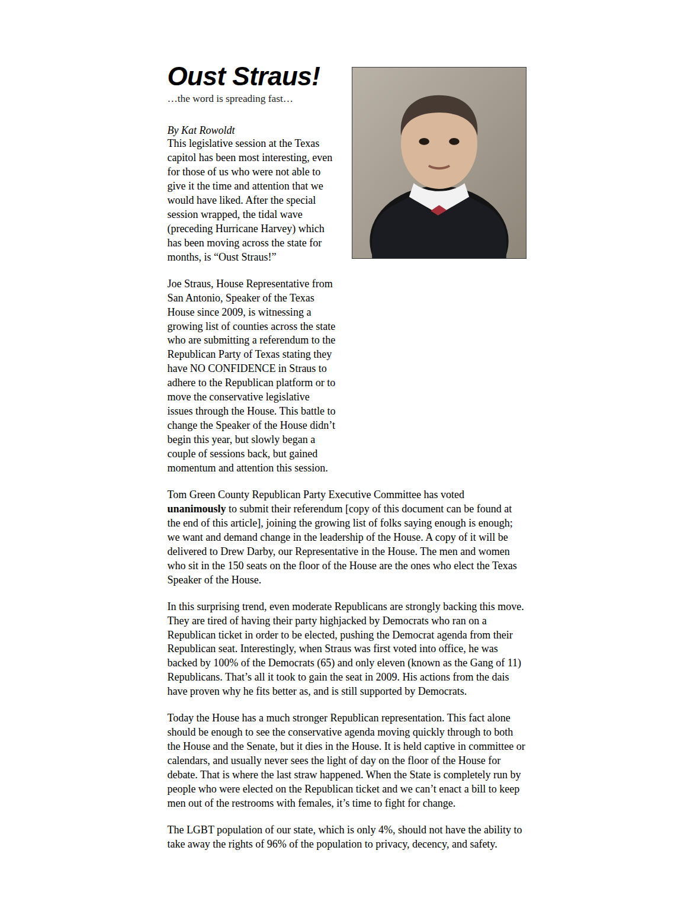Oust Straus!
…the word is spreading fast…
By Kat Rowoldt
This legislative session at the Texas capitol has been most interesting, even for those of us who were not able to give it the time and attention that we would have liked. After the special session wrapped, the tidal wave (preceding Hurricane Harvey) which has been moving across the state for months, is “Oust Straus!”
Joe Straus, House Representative from San Antonio, Speaker of the Texas House since 2009, is witnessing a growing list of counties across the state who are submitting a referendum to the Republican Party of Texas stating they have NO CONFIDENCE in Straus to adhere to the Republican platform or to move the conservative legislative issues through the House. This battle to change the Speaker of the House didn’t begin this year, but slowly began a couple of sessions back, but gained momentum and attention this session.
Tom Green County Republican Party Executive Committee has voted unanimously to submit their referendum [copy of this document can be found at the end of this article], joining the growing list of folks saying enough is enough; we want and demand change in the leadership of the House. A copy of it will be delivered to Drew Darby, our Representative in the House. The men and women who sit in the 150 seats on the floor of the House are the ones who elect the Texas Speaker of the House.
In this surprising trend, even moderate Republicans are strongly backing this move. They are tired of having their party highjacked by Democrats who ran on a Republican ticket in order to be elected, pushing the Democrat agenda from their Republican seat. Interestingly, when Straus was first voted into office, he was backed by 100% of the Democrats (65) and only eleven (known as the Gang of 11) Republicans. That’s all it took to gain the seat in 2009. His actions from the dais have proven why he fits better as, and is still supported by Democrats.
Today the House has a much stronger Republican representation. This fact alone should be enough to see the conservative agenda moving quickly through to both the House and the Senate, but it dies in the House. It is held captive in committee or calendars, and usually never sees the light of day on the floor of the House for debate. That is where the last straw happened. When the State is completely run by people who were elected on the Republican ticket and we can’t enact a bill to keep men out of the restrooms with females, it’s time to fight for change.
The LGBT population of our state, which is only 4%, should not have the ability to take away the rights of 96% of the population to privacy, decency, and safety.